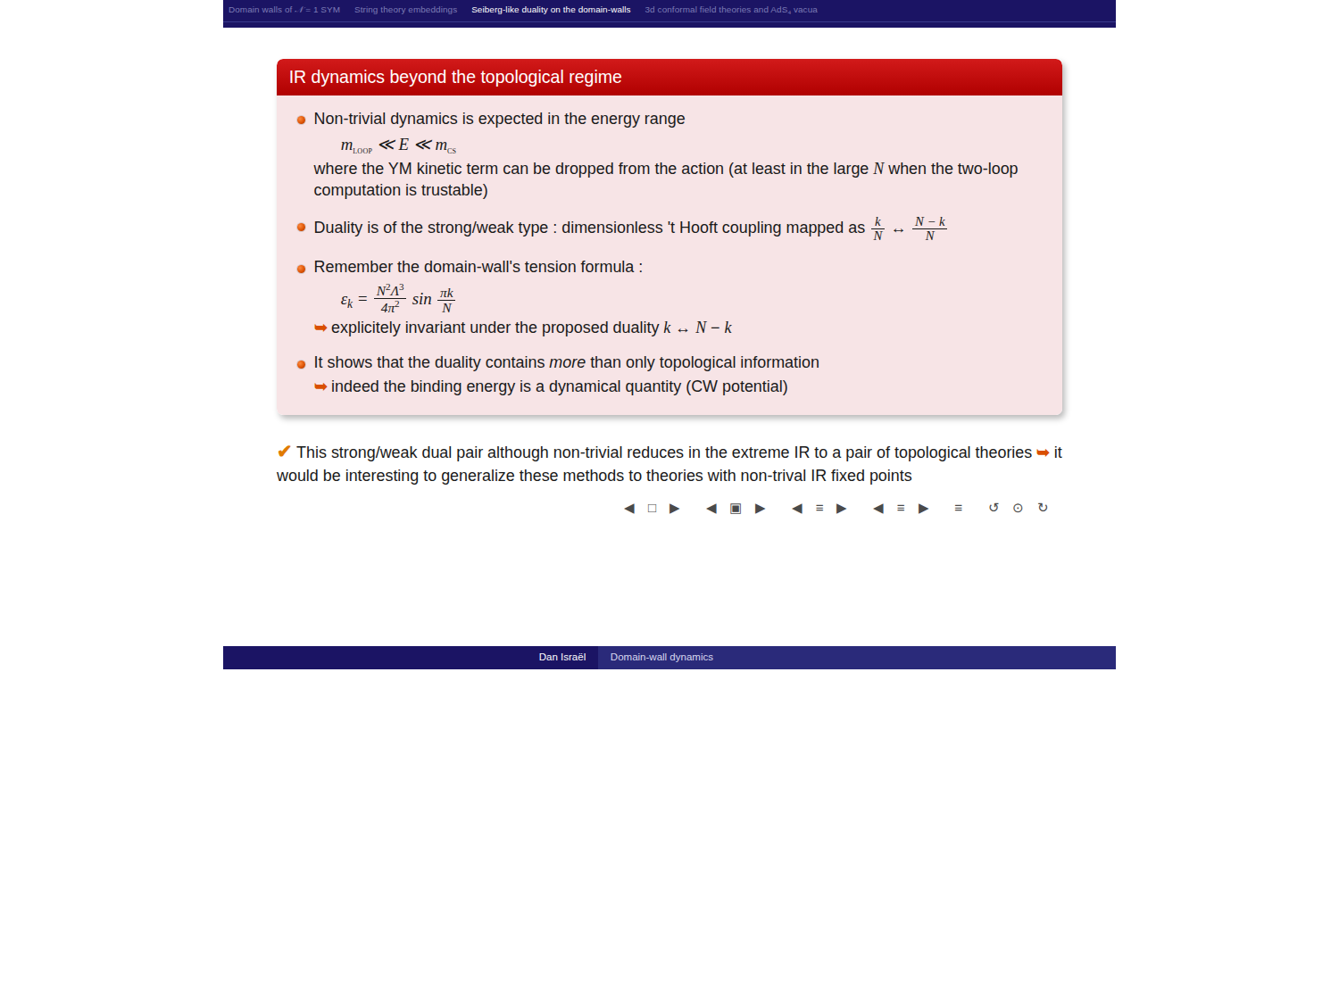Domain walls of 𝒩 = 1 SYM String theory embeddings Seiberg-like duality on the domain-walls 3d conformal field theories and AdS4 vacua
IR dynamics beyond the topological regime
Non-trivial dynamics is expected in the energy range mloop ≪ E ≪ mcs where the YM kinetic term can be dropped from the action (at least in the large N when the two-loop computation is trustable)
Duality is of the strong/weak type : dimensionless 't Hooft coupling mapped as kN ↔ N − k N
Remember the domain-wall's tension formula : εk = N2 Λ34π2 sin πk N ➥explicitely invariant under the proposed duality k ↔ N − k
It shows that the duality contains more than only topological information ➥indeed the binding energy is a dynamical quantity (CW potential)
✔This strong/weak dual pair although non-trivial reduces in the extreme IR to a pair of topological theories ➥it would be interesting to generalize these methods to theories with non-trival IR fixed points
◀ □ ▶ ◀ ▣ ▶ ◀ ≡ ▶ ◀ ≡ ▶ ≡ ↺ ⊙ ↻
Dan Israël
Domain-wall dynamics